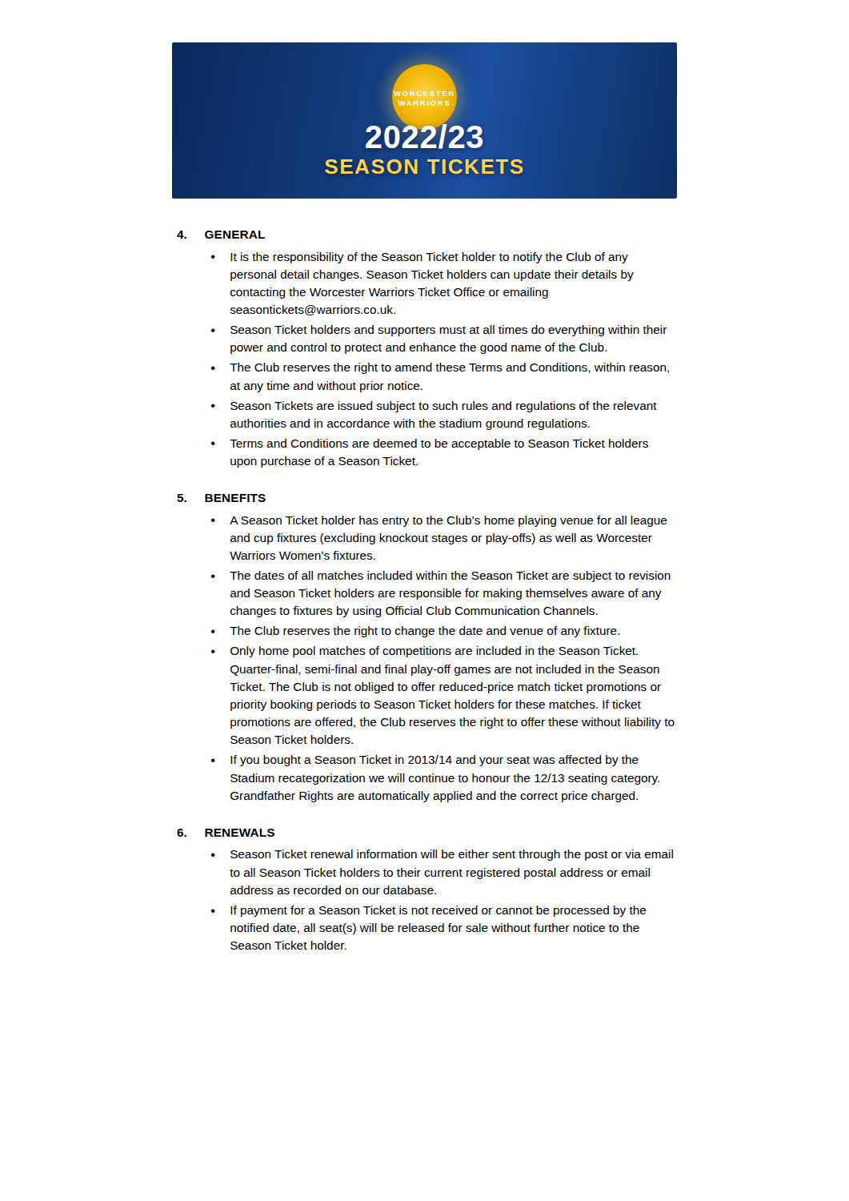Worcester
Warriors
2022/23
SEASON TICKETS
General
It is the responsibility of the Season Ticket holder to notify the Club of any personal detail changes. Season Ticket holders can update their details by contacting the Worcester Warriors Ticket Office or emailing seasontickets@warriors.co.uk.
Season Ticket holders and supporters must at all times do everything within their power and control to protect and enhance the good name of the Club.
The Club reserves the right to amend these Terms and Conditions, within reason, at any time and without prior notice.
Season Tickets are issued subject to such rules and regulations of the relevant authorities and in accordance with the stadium ground regulations.
Terms and Conditions are deemed to be acceptable to Season Ticket holders upon purchase of a Season Ticket.
Benefits
A Season Ticket holder has entry to the Club’s home playing venue for all league and cup fixtures (excluding knockout stages or play-offs) as well as Worcester Warriors Women’s fixtures.
The dates of all matches included within the Season Ticket are subject to revision and Season Ticket holders are responsible for making themselves aware of any changes to fixtures by using Official Club Communication Channels.
The Club reserves the right to change the date and venue of any fixture.
Only home pool matches of competitions are included in the Season Ticket. Quarter-final, semi-final and final play-off games are not included in the Season Ticket. The Club is not obliged to offer reduced-price match ticket promotions or priority booking periods to Season Ticket holders for these matches. If ticket promotions are offered, the Club reserves the right to offer these without liability to Season Ticket holders.
If you bought a Season Ticket in 2013/14 and your seat was affected by the Stadium recategorization we will continue to honour the 12/13 seating category. Grandfather Rights are automatically applied and the correct price charged.
Renewals
Season Ticket renewal information will be either sent through the post or via email to all Season Ticket holders to their current registered postal address or email address as recorded on our database.
If payment for a Season Ticket is not received or cannot be processed by the notified date, all seat(s) will be released for sale without further notice to the Season Ticket holder.